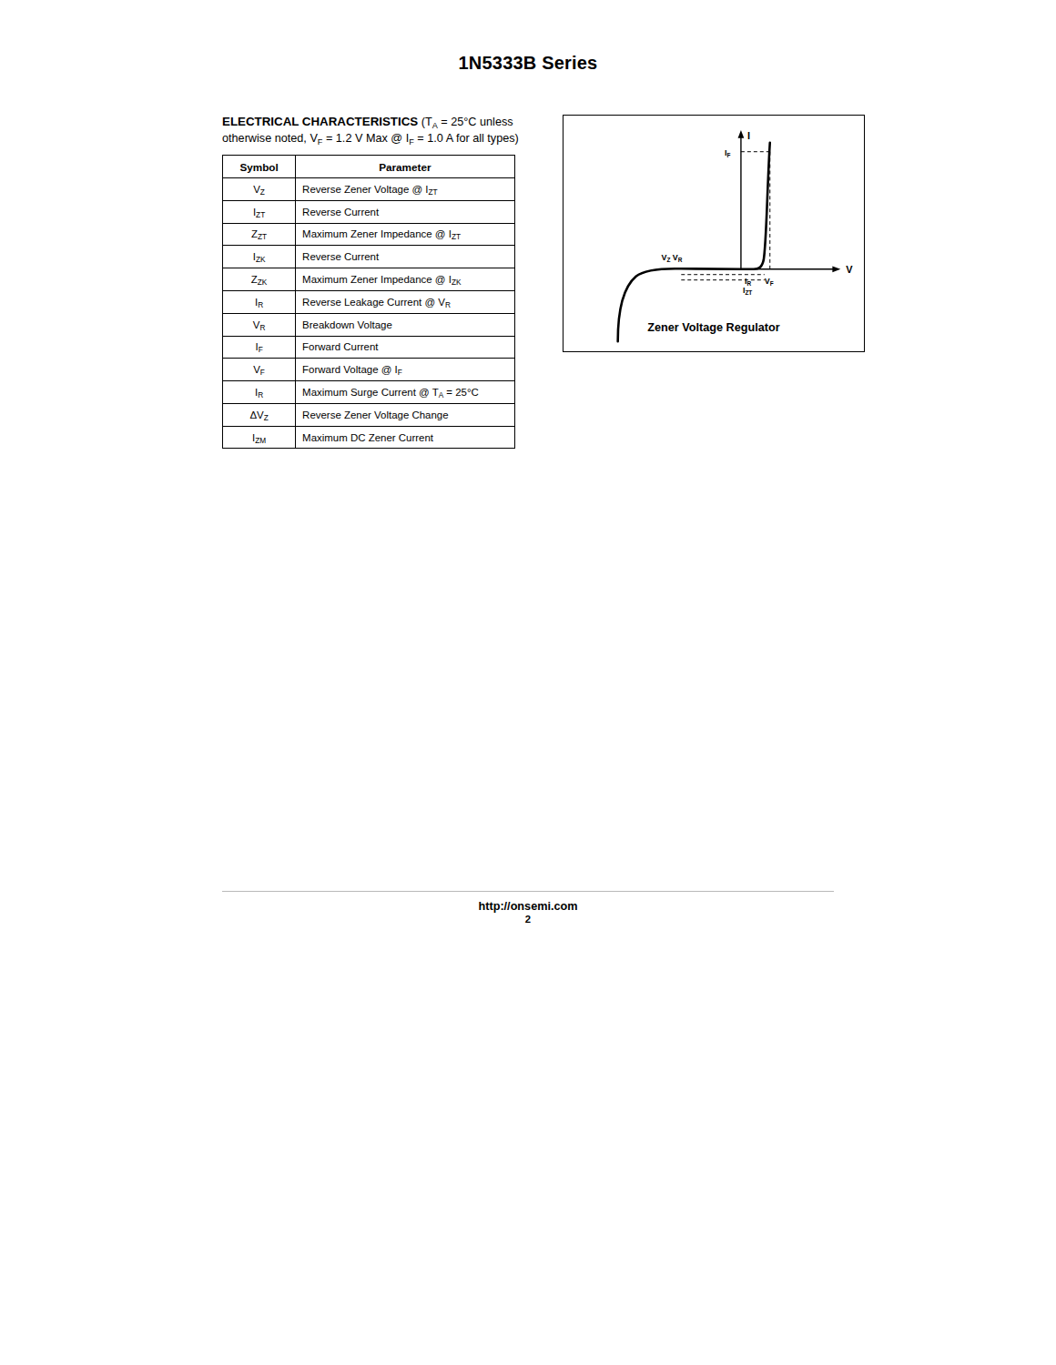1N5333B Series
ELECTRICAL CHARACTERISTICS (TA = 25°C unless otherwise noted, VF = 1.2 V Max @ IF = 1.0 A for all types)
| Symbol | Parameter |
| --- | --- |
| V Z | Reverse Zener Voltage @ I ZT |
| I ZT | Reverse Current |
| Z ZT | Maximum Zener Impedance @ I ZT |
| I ZK | Reverse Current |
| Z ZK | Maximum Zener Impedance @ I ZK |
| I R | Reverse Leakage Current @ V R |
| V R | Breakdown Voltage |
| I F | Forward Current |
| V F | Forward Voltage @ I F |
| I R | Maximum Surge Current @ T A = 25°C |
| ΔV Z | Reverse Zener Voltage Change |
| I ZM | Maximum DC Zener Current |
I IF V VZ VR IR IZT VF
Zener Voltage Regulator
http://onsemi.com
2